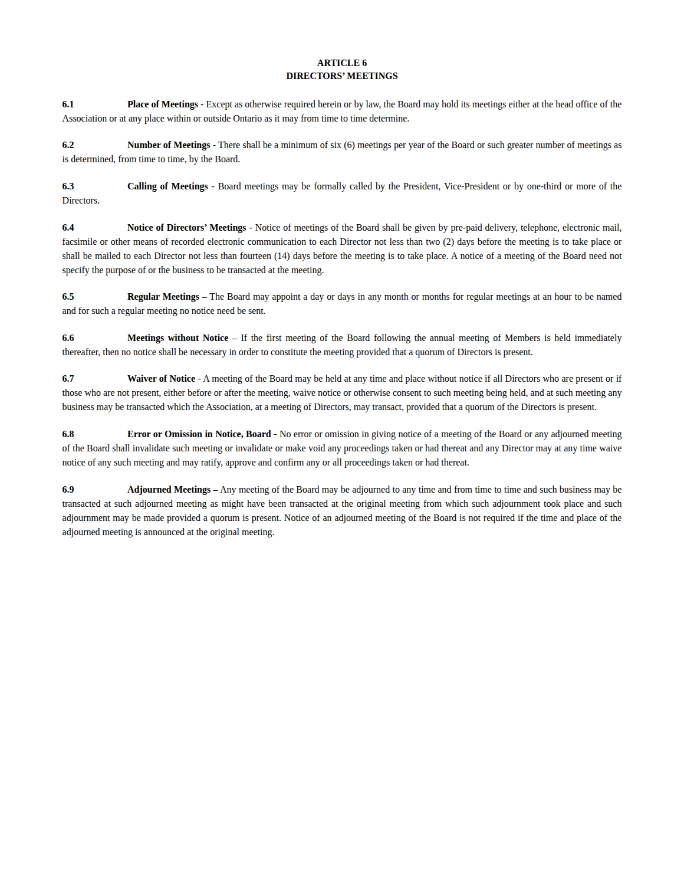ARTICLE 6
DIRECTORS’ MEETINGS
6.1 Place of Meetings - Except as otherwise required herein or by law, the Board may hold its meetings either at the head office of the Association or at any place within or outside Ontario as it may from time to time determine.
6.2 Number of Meetings - There shall be a minimum of six (6) meetings per year of the Board or such greater number of meetings as is determined, from time to time, by the Board.
6.3 Calling of Meetings - Board meetings may be formally called by the President, Vice-President or by one-third or more of the Directors.
6.4 Notice of Directors’ Meetings - Notice of meetings of the Board shall be given by pre-paid delivery, telephone, electronic mail, facsimile or other means of recorded electronic communication to each Director not less than two (2) days before the meeting is to take place or shall be mailed to each Director not less than fourteen (14) days before the meeting is to take place. A notice of a meeting of the Board need not specify the purpose of or the business to be transacted at the meeting.
6.5 Regular Meetings – The Board may appoint a day or days in any month or months for regular meetings at an hour to be named and for such a regular meeting no notice need be sent.
6.6 Meetings without Notice – If the first meeting of the Board following the annual meeting of Members is held immediately thereafter, then no notice shall be necessary in order to constitute the meeting provided that a quorum of Directors is present.
6.7 Waiver of Notice - A meeting of the Board may be held at any time and place without notice if all Directors who are present or if those who are not present, either before or after the meeting, waive notice or otherwise consent to such meeting being held, and at such meeting any business may be transacted which the Association, at a meeting of Directors, may transact, provided that a quorum of the Directors is present.
6.8 Error or Omission in Notice, Board - No error or omission in giving notice of a meeting of the Board or any adjourned meeting of the Board shall invalidate such meeting or invalidate or make void any proceedings taken or had thereat and any Director may at any time waive notice of any such meeting and may ratify, approve and confirm any or all proceedings taken or had thereat.
6.9 Adjourned Meetings – Any meeting of the Board may be adjourned to any time and from time to time and such business may be transacted at such adjourned meeting as might have been transacted at the original meeting from which such adjournment took place and such adjournment may be made provided a quorum is present. Notice of an adjourned meeting of the Board is not required if the time and place of the adjourned meeting is announced at the original meeting.